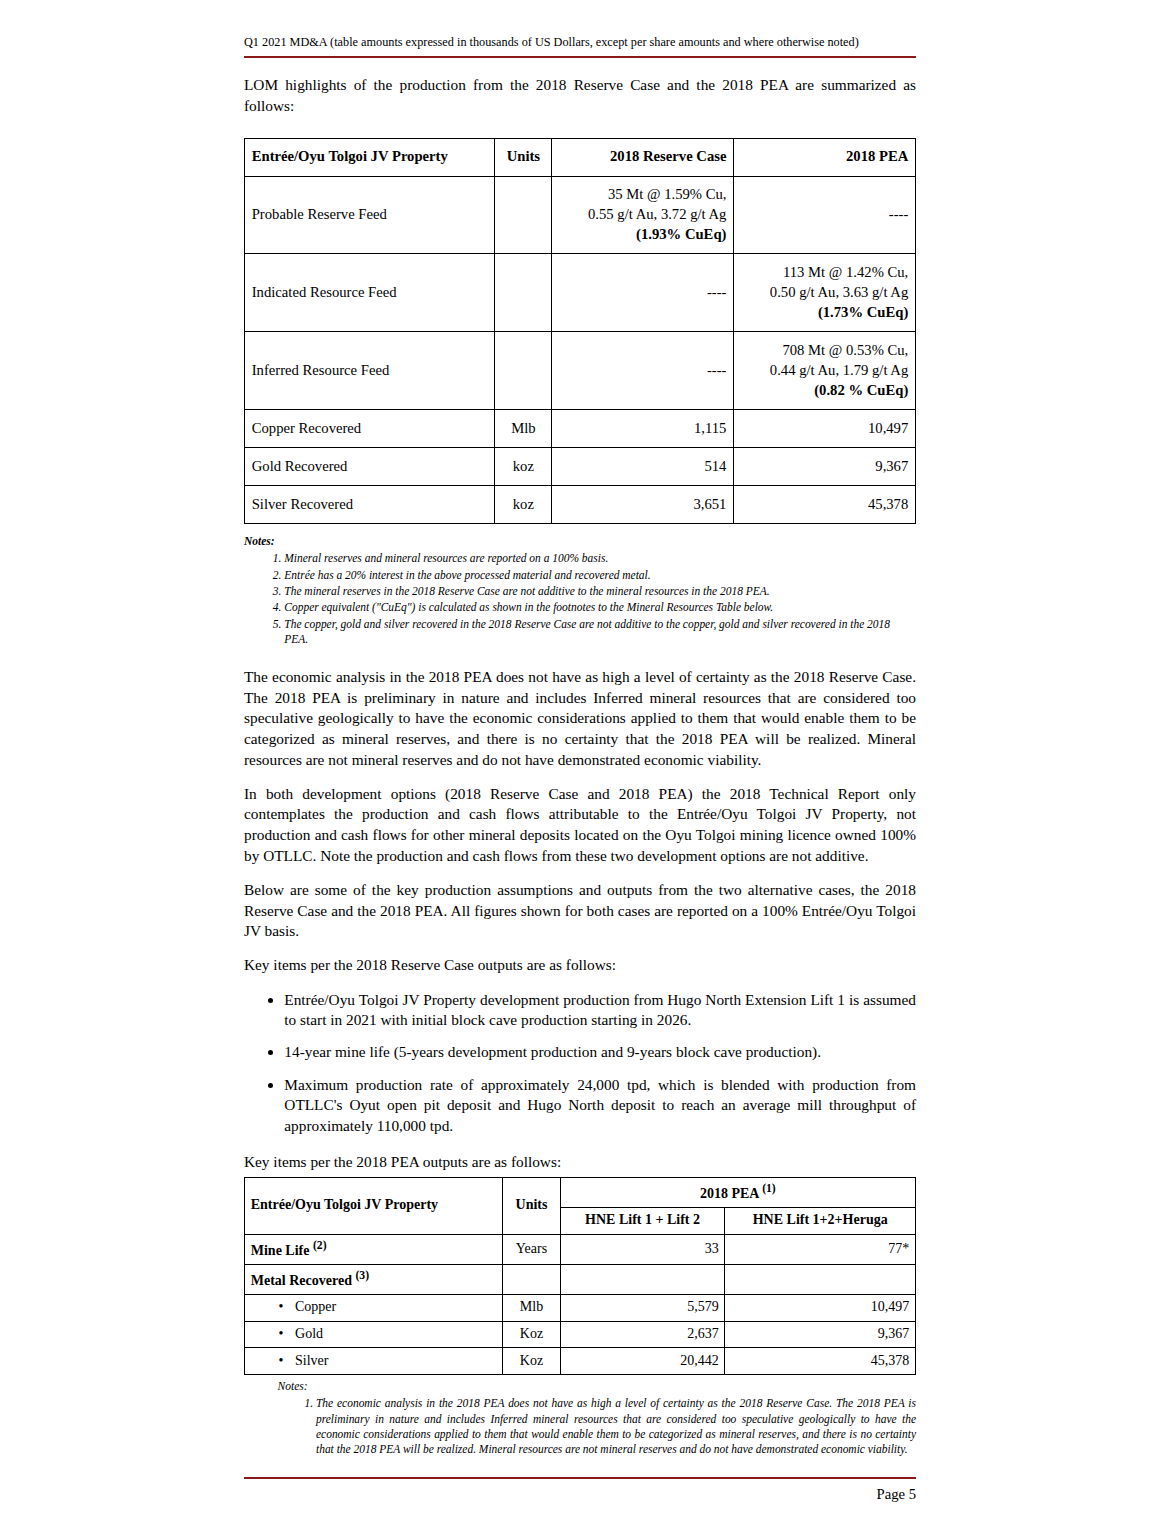Q1 2021 MD&A (table amounts expressed in thousands of US Dollars, except per share amounts and where otherwise noted)
LOM highlights of the production from the 2018 Reserve Case and the 2018 PEA are summarized as follows:
| Entrée/Oyu Tolgoi JV Property | Units | 2018 Reserve Case | 2018 PEA |
| --- | --- | --- | --- |
| Probable Reserve Feed | | 35 Mt @ 1.59% Cu, 0.55 g/t Au, 3.72 g/t Ag (1.93% CuEq) | ---- |
| Indicated Resource Feed | | ---- | 113 Mt @ 1.42% Cu, 0.50 g/t Au, 3.63 g/t Ag (1.73% CuEq) |
| Inferred Resource Feed | | ---- | 708 Mt @ 0.53% Cu, 0.44 g/t Au, 1.79 g/t Ag (0.82 % CuEq) |
| Copper Recovered | Mlb | 1,115 | 10,497 |
| Gold Recovered | koz | 514 | 9,367 |
| Silver Recovered | koz | 3,651 | 45,378 |
Notes:
Mineral reserves and mineral resources are reported on a 100% basis.
Entrée has a 20% interest in the above processed material and recovered metal.
The mineral reserves in the 2018 Reserve Case are not additive to the mineral resources in the 2018 PEA.
Copper equivalent ("CuEq") is calculated as shown in the footnotes to the Mineral Resources Table below.
The copper, gold and silver recovered in the 2018 Reserve Case are not additive to the copper, gold and silver recovered in the 2018 PEA.
The economic analysis in the 2018 PEA does not have as high a level of certainty as the 2018 Reserve Case. The 2018 PEA is preliminary in nature and includes Inferred mineral resources that are considered too speculative geologically to have the economic considerations applied to them that would enable them to be categorized as mineral reserves, and there is no certainty that the 2018 PEA will be realized. Mineral resources are not mineral reserves and do not have demonstrated economic viability.
In both development options (2018 Reserve Case and 2018 PEA) the 2018 Technical Report only contemplates the production and cash flows attributable to the Entrée/Oyu Tolgoi JV Property, not production and cash flows for other mineral deposits located on the Oyu Tolgoi mining licence owned 100% by OTLLC. Note the production and cash flows from these two development options are not additive.
Below are some of the key production assumptions and outputs from the two alternative cases, the 2018 Reserve Case and the 2018 PEA. All figures shown for both cases are reported on a 100% Entrée/Oyu Tolgoi JV basis.
Key items per the 2018 Reserve Case outputs are as follows:
Entrée/Oyu Tolgoi JV Property development production from Hugo North Extension Lift 1 is assumed to start in 2021 with initial block cave production starting in 2026.
14-year mine life (5-years development production and 9-years block cave production).
Maximum production rate of approximately 24,000 tpd, which is blended with production from OTLLC's Oyut open pit deposit and Hugo North deposit to reach an average mill throughput of approximately 110,000 tpd.
Key items per the 2018 PEA outputs are as follows:
| Entrée/Oyu Tolgoi JV Property | Units | 2018 PEA (1) |
| --- | --- | --- |
| HNE Lift 1 + Lift 2 | HNE Lift 1+2+Heruga |
| Mine Life (2) | Years | 33 | 77* |
| Metal Recovered (3) | | | |
| Copper | Mlb | 5,579 | 10,497 |
| Gold | Koz | 2,637 | 9,367 |
| Silver | Koz | 20,442 | 45,378 |
Notes:
The economic analysis in the 2018 PEA does not have as high a level of certainty as the 2018 Reserve Case. The 2018 PEA is preliminary in nature and includes Inferred mineral resources that are considered too speculative geologically to have the economic considerations applied to them that would enable them to be categorized as mineral reserves, and there is no certainty that the 2018 PEA will be realized. Mineral resources are not mineral reserves and do not have demonstrated economic viability.
Page 5